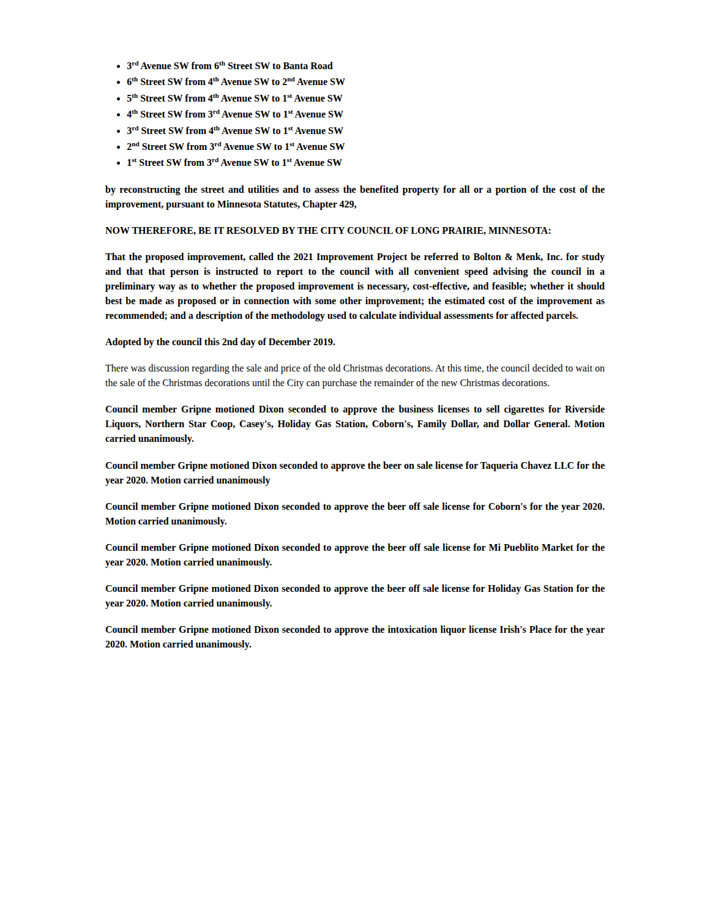3rd Avenue SW from 6th Street SW to Banta Road
6th Street SW from 4th Avenue SW to 2nd Avenue SW
5th Street SW from 4th Avenue SW to 1st Avenue SW
4th Street SW from 3rd Avenue SW to 1st Avenue SW
3rd Street SW from 4th Avenue SW to 1st Avenue SW
2nd Street SW from 3rd Avenue SW to 1st Avenue SW
1st Street SW from 3rd Avenue SW to 1st Avenue SW
by reconstructing the street and utilities and to assess the benefited property for all or a portion of the cost of the improvement, pursuant to Minnesota Statutes, Chapter 429,
NOW THEREFORE, BE IT RESOLVED BY THE CITY COUNCIL OF LONG PRAIRIE, MINNESOTA:
That the proposed improvement, called the 2021 Improvement Project be referred to Bolton & Menk, Inc. for study and that that person is instructed to report to the council with all convenient speed advising the council in a preliminary way as to whether the proposed improvement is necessary, cost-effective, and feasible; whether it should best be made as proposed or in connection with some other improvement; the estimated cost of the improvement as recommended; and a description of the methodology used to calculate individual assessments for affected parcels.
Adopted by the council this 2nd day of December 2019.
There was discussion regarding the sale and price of the old Christmas decorations. At this time, the council decided to wait on the sale of the Christmas decorations until the City can purchase the remainder of the new Christmas decorations.
Council member Gripne motioned Dixon seconded to approve the business licenses to sell cigarettes for Riverside Liquors, Northern Star Coop, Casey's, Holiday Gas Station, Coborn's, Family Dollar, and Dollar General. Motion carried unanimously.
Council member Gripne motioned Dixon seconded to approve the beer on sale license for Taqueria Chavez LLC for the year 2020. Motion carried unanimously
Council member Gripne motioned Dixon seconded to approve the beer off sale license for Coborn's for the year 2020. Motion carried unanimously.
Council member Gripne motioned Dixon seconded to approve the beer off sale license for Mi Pueblito Market for the year 2020. Motion carried unanimously.
Council member Gripne motioned Dixon seconded to approve the beer off sale license for Holiday Gas Station for the year 2020. Motion carried unanimously.
Council member Gripne motioned Dixon seconded to approve the intoxication liquor license Irish's Place for the year 2020. Motion carried unanimously.